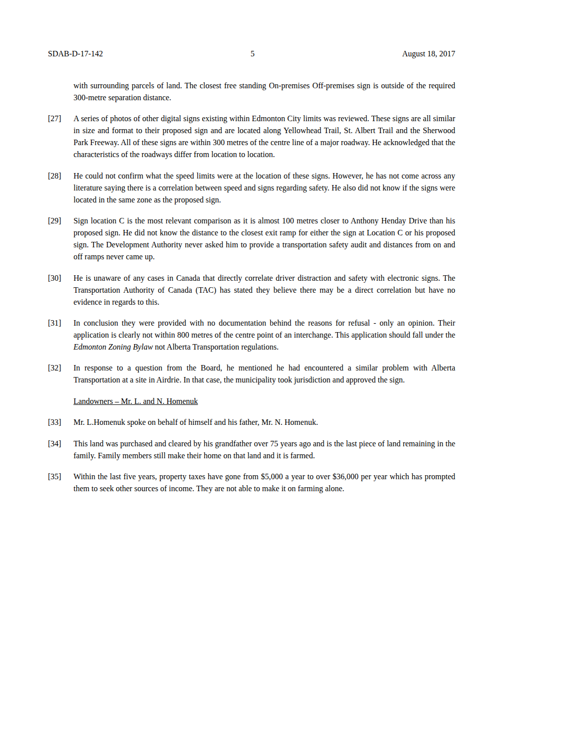SDAB-D-17-142 5 August 18, 2017
with surrounding parcels of land. The closest free standing On-premises Off-premises sign is outside of the required 300-metre separation distance.
[27]
A series of photos of other digital signs existing within Edmonton City limits was reviewed. These signs are all similar in size and format to their proposed sign and are located along Yellowhead Trail, St. Albert Trail and the Sherwood Park Freeway. All of these signs are within 300 metres of the centre line of a major roadway. He acknowledged that the characteristics of the roadways differ from location to location.
[28]
He could not confirm what the speed limits were at the location of these signs. However, he has not come across any literature saying there is a correlation between speed and signs regarding safety. He also did not know if the signs were located in the same zone as the proposed sign.
[29]
Sign location C is the most relevant comparison as it is almost 100 metres closer to Anthony Henday Drive than his proposed sign. He did not know the distance to the closest exit ramp for either the sign at Location C or his proposed sign. The Development Authority never asked him to provide a transportation safety audit and distances from on and off ramps never came up.
[30]
He is unaware of any cases in Canada that directly correlate driver distraction and safety with electronic signs. The Transportation Authority of Canada (TAC) has stated they believe there may be a direct correlation but have no evidence in regards to this.
[31]
In conclusion they were provided with no documentation behind the reasons for refusal - only an opinion. Their application is clearly not within 800 metres of the centre point of an interchange. This application should fall under the Edmonton Zoning Bylaw not Alberta Transportation regulations.
[32]
In response to a question from the Board, he mentioned he had encountered a similar problem with Alberta Transportation at a site in Airdrie. In that case, the municipality took jurisdiction and approved the sign.
Landowners – Mr. L. and N. Homenuk
[33]
Mr. L.Homenuk spoke on behalf of himself and his father, Mr. N. Homenuk.
[34]
This land was purchased and cleared by his grandfather over 75 years ago and is the last piece of land remaining in the family. Family members still make their home on that land and it is farmed.
[35]
Within the last five years, property taxes have gone from $5,000 a year to over $36,000 per year which has prompted them to seek other sources of income. They are not able to make it on farming alone.